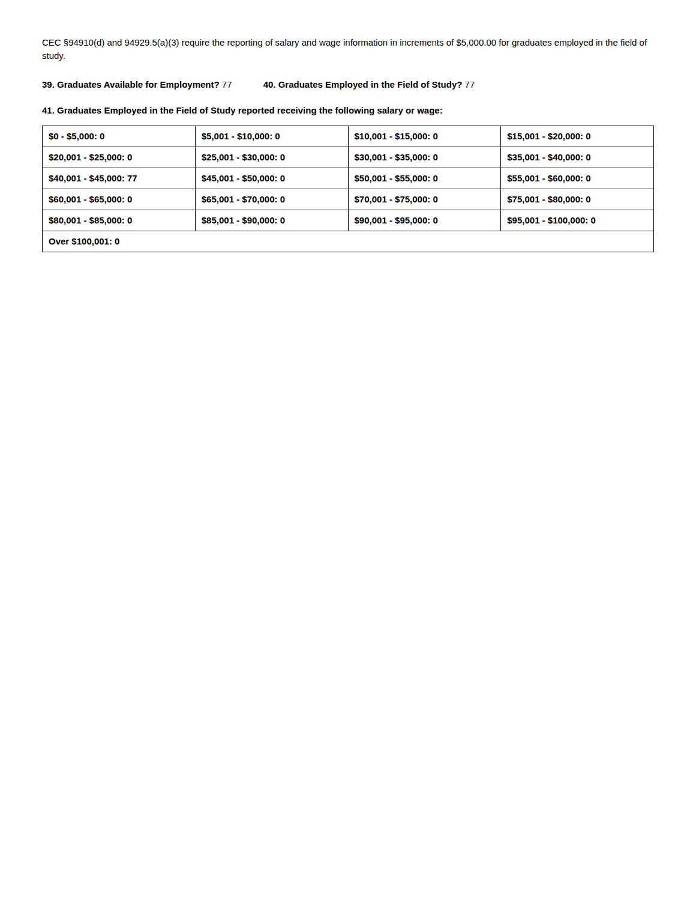CEC §94910(d) and 94929.5(a)(3) require the reporting of salary and wage information in increments of $5,000.00 for graduates employed in the field of study.
39. Graduates Available for Employment? 77 40. Graduates Employed in the Field of Study? 77
41. Graduates Employed in the Field of Study reported receiving the following salary or wage:
| $0 - $5,000: 0 | $5,001 - $10,000: 0 | $10,001 - $15,000: 0 | $15,001 - $20,000: 0 |
| $20,001 - $25,000: 0 | $25,001 - $30,000: 0 | $30,001 - $35,000: 0 | $35,001 - $40,000: 0 |
| $40,001 - $45,000: 77 | $45,001 - $50,000: 0 | $50,001 - $55,000: 0 | $55,001 - $60,000: 0 |
| $60,001 - $65,000: 0 | $65,001 - $70,000: 0 | $70,001 - $75,000: 0 | $75,001 - $80,000: 0 |
| $80,001 - $85,000: 0 | $85,001 - $90,000: 0 | $90,001 - $95,000: 0 | $95,001 - $100,000: 0 |
| Over $100,001: 0 |